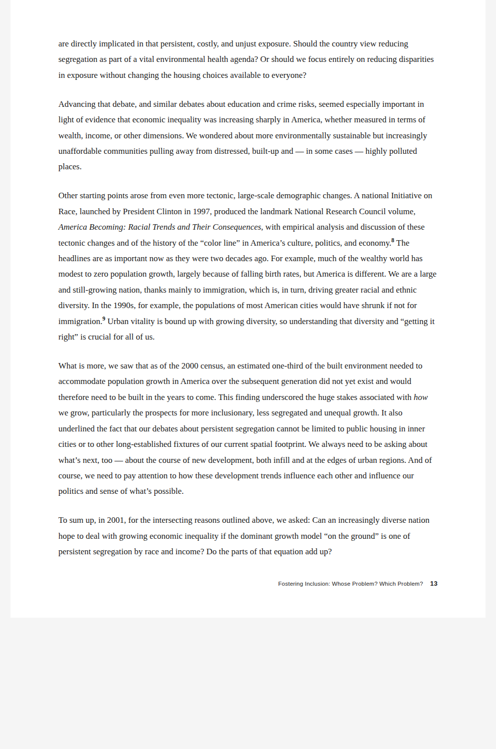are directly implicated in that persistent, costly, and unjust exposure. Should the country view reducing segregation as part of a vital environmental health agenda? Or should we focus entirely on reducing disparities in exposure without changing the housing choices available to everyone?
Advancing that debate, and similar debates about education and crime risks, seemed especially important in light of evidence that economic inequality was increasing sharply in America, whether measured in terms of wealth, income, or other dimensions. We wondered about more environmentally sustainable but increasingly unaffordable communities pulling away from distressed, built-up and — in some cases — highly polluted places.
Other starting points arose from even more tectonic, large-scale demographic changes. A national Initiative on Race, launched by President Clinton in 1997, produced the landmark National Research Council volume, America Becoming: Racial Trends and Their Consequences, with empirical analysis and discussion of these tectonic changes and of the history of the “color line” in America’s culture, politics, and economy.8 The headlines are as important now as they were two decades ago. For example, much of the wealthy world has modest to zero population growth, largely because of falling birth rates, but America is different. We are a large and still-growing nation, thanks mainly to immigration, which is, in turn, driving greater racial and ethnic diversity. In the 1990s, for example, the populations of most American cities would have shrunk if not for immigration.9 Urban vitality is bound up with growing diversity, so understanding that diversity and “getting it right” is crucial for all of us.
What is more, we saw that as of the 2000 census, an estimated one-third of the built environment needed to accommodate population growth in America over the subsequent generation did not yet exist and would therefore need to be built in the years to come. This finding underscored the huge stakes associated with how we grow, particularly the prospects for more inclusionary, less segregated and unequal growth. It also underlined the fact that our debates about persistent segregation cannot be limited to public housing in inner cities or to other long-established fixtures of our current spatial footprint. We always need to be asking about what’s next, too — about the course of new development, both infill and at the edges of urban regions. And of course, we need to pay attention to how these development trends influence each other and influence our politics and sense of what’s possible.
To sum up, in 2001, for the intersecting reasons outlined above, we asked: Can an increasingly diverse nation hope to deal with growing economic inequality if the dominant growth model “on the ground” is one of persistent segregation by race and income? Do the parts of that equation add up?
Fostering Inclusion: Whose Problem? Which Problem?13